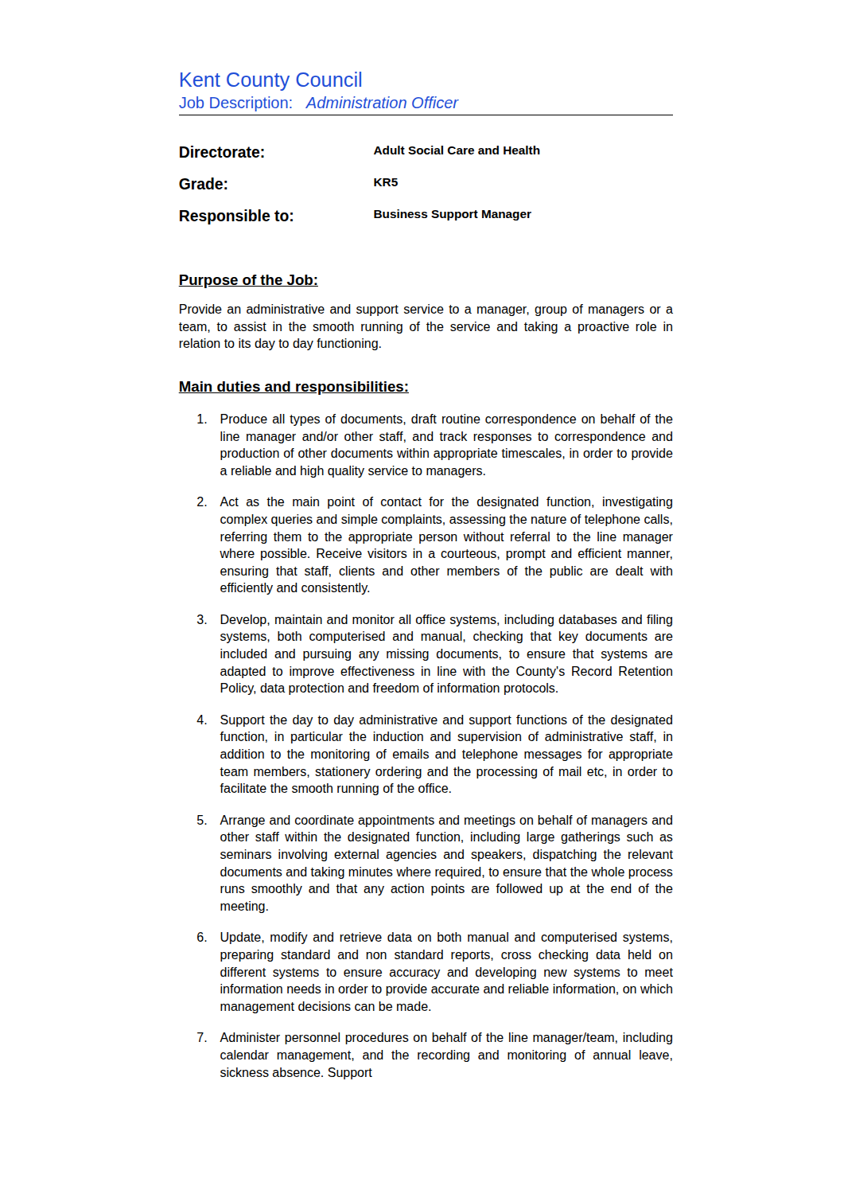Kent County Council
Job Description: Administration Officer
| Directorate: | Adult Social Care and Health |
| Grade: | KR5 |
| Responsible to: | Business Support Manager |
Purpose of the Job:
Provide an administrative and support service to a manager, group of managers or a team, to assist in the smooth running of the service and taking a proactive role in relation to its day to day functioning.
Main duties and responsibilities:
Produce all types of documents, draft routine correspondence on behalf of the line manager and/or other staff, and track responses to correspondence and production of other documents within appropriate timescales, in order to provide a reliable and high quality service to managers.
Act as the main point of contact for the designated function, investigating complex queries and simple complaints, assessing the nature of telephone calls, referring them to the appropriate person without referral to the line manager where possible. Receive visitors in a courteous, prompt and efficient manner, ensuring that staff, clients and other members of the public are dealt with efficiently and consistently.
Develop, maintain and monitor all office systems, including databases and filing systems, both computerised and manual, checking that key documents are included and pursuing any missing documents, to ensure that systems are adapted to improve effectiveness in line with the County's Record Retention Policy, data protection and freedom of information protocols.
Support the day to day administrative and support functions of the designated function, in particular the induction and supervision of administrative staff, in addition to the monitoring of emails and telephone messages for appropriate team members, stationery ordering and the processing of mail etc, in order to facilitate the smooth running of the office.
Arrange and coordinate appointments and meetings on behalf of managers and other staff within the designated function, including large gatherings such as seminars involving external agencies and speakers, dispatching the relevant documents and taking minutes where required, to ensure that the whole process runs smoothly and that any action points are followed up at the end of the meeting.
Update, modify and retrieve data on both manual and computerised systems, preparing standard and non standard reports, cross checking data held on different systems to ensure accuracy and developing new systems to meet information needs in order to provide accurate and reliable information, on which management decisions can be made.
Administer personnel procedures on behalf of the line manager/team, including calendar management, and the recording and monitoring of annual leave, sickness absence. Support